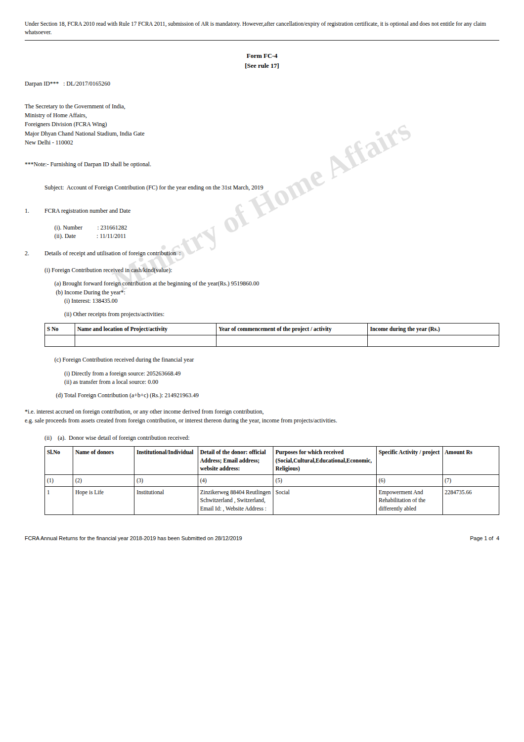Ministry of Home Affairs
Under Section 18, FCRA 2010 read with Rule 17 FCRA 2011, submission of AR is mandatory. However,after cancellation/expiry of registration certificate, it is optional and does not entitle for any claim whatsoever.
Form FC-4
[See rule 17]
Darpan ID*** : DL/2017/0165260
The Secretary to the Government of India,
Ministry of Home Affairs,
Foreigners Division (FCRA Wing)
Major Dhyan Chand National Stadium, India Gate
New Delhi - 110002
***Note:- Furnishing of Darpan ID shall be optional.
Subject: Account of Foreign Contribution (FC) for the year ending on the 31st March, 2019
1. FCRA registration number and Date
(i). Number : 231661282
(ii). Date : 11/11/2011
2. Details of receipt and utilisation of foreign contribution :
(i) Foreign Contribution received in cash/kind(value):
(a) Brought forward foreign contribution at the beginning of the year(Rs.) 9519860.00
(b) Income During the year*:
(i) Interest: 138435.00
(ii) Other receipts from projects/activities:
| S No | Name and location of Project/activity | Year of commencement of the project / activity | Income during the year (Rs.) |
| --- | --- | --- | --- |
(c) Foreign Contribution received during the financial year
(i) Directly from a foreign source: 205263668.49
(ii) as transfer from a local source: 0.00
(d) Total Foreign Contribution (a+b+c) (Rs.): 214921963.49
*i.e. interest accrued on foreign contribution, or any other income derived from foreign contribution,
e.g. sale proceeds from assets created from foreign contribution, or interest thereon during the year, income from projects/activities.
(ii) (a). Donor wise detail of foreign contribution received:
| Sl.No | Name of donors | Institutional/Individual | Detail of the donor: official Address; Email address; website address: | Purposes for which received (Social,Cultural,Educational,Economic, Religious) | Specific Activity / project | Amount Rs |
| --- | --- | --- | --- | --- | --- | --- |
| (1) | (2) | (3) | (4) | (5) | (6) | (7) |
| 1 | Hope is Life | Institutional | Zinzikerweg 88404 Reutlingen Schwitzerland , Switzerland, Email Id: , Website Address : | Social | Empowerment And Rehabilitation of the differently abled | 2284735.66 |
FCRA Annual Returns for the financial year 2018-2019 has been Submitted on 28/12/2019
Page 1 of 4